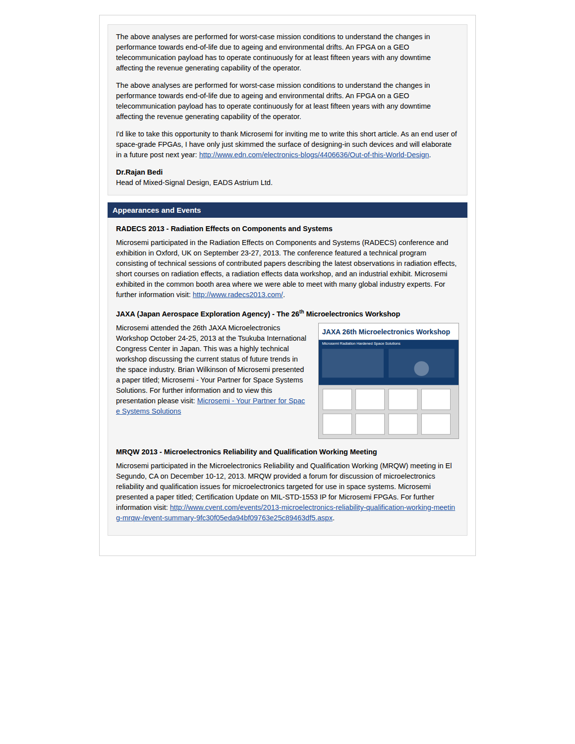The above analyses are performed for worst-case mission conditions to understand the changes in performance towards end-of-life due to ageing and environmental drifts. An FPGA on a GEO telecommunication payload has to operate continuously for at least fifteen years with any downtime affecting the revenue generating capability of the operator.
The above analyses are performed for worst-case mission conditions to understand the changes in performance towards end-of-life due to ageing and environmental drifts. An FPGA on a GEO telecommunication payload has to operate continuously for at least fifteen years with any downtime affecting the revenue generating capability of the operator.
I'd like to take this opportunity to thank Microsemi for inviting me to write this short article. As an end user of space-grade FPGAs, I have only just skimmed the surface of designing-in such devices and will elaborate in a future post next year: http://www.edn.com/electronics-blogs/4406636/Out-of-this-World-Design.
Dr.Rajan Bedi Head of Mixed-Signal Design, EADS Astrium Ltd.
Appearances and Events
RADECS 2013 - Radiation Effects on Components and Systems
Microsemi participated in the Radiation Effects on Components and Systems (RADECS) conference and exhibition in Oxford, UK on September 23-27, 2013. The conference featured a technical program consisting of technical sessions of contributed papers describing the latest observations in radiation effects, short courses on radiation effects, a radiation effects data workshop, and an industrial exhibit. Microsemi exhibited in the common booth area where we were able to meet with many global industry experts. For further information visit: http://www.radecs2013.com/.
JAXA (Japan Aerospace Exploration Agency) - The 26th Microelectronics Workshop
Microsemi attended the 26th JAXA Microelectronics Workshop October 24-25, 2013 at the Tsukuba International Congress Center in Japan. This was a highly technical workshop discussing the current status of future trends in the space industry. Brian Wilkinson of Microsemi presented a paper titled; Microsemi - Your Partner for Space Systems Solutions. For further information and to view this presentation please visit: Microsemi - Your Partner for Space Systems Solutions
MRQW 2013 - Microelectronics Reliability and Qualification Working Meeting
Microsemi participated in the Microelectronics Reliability and Qualification Working (MRQW) meeting in El Segundo, CA on December 10-12, 2013. MRQW provided a forum for discussion of microelectronics reliability and qualification issues for microelectronics targeted for use in space systems. Microsemi presented a paper titled; Certification Update on MIL-STD-1553 IP for Microsemi FPGAs. For further information visit: http://www.cvent.com/events/2013-microelectronics-reliability-qualification-working-meeting-mrqw-/event-summary-9fc30f05eda94bf09763e25c89463df5.aspx.